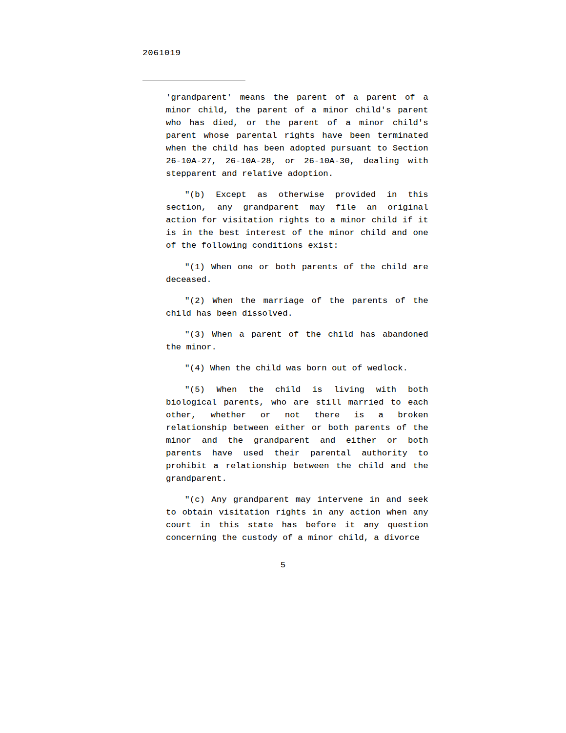2061019
'grandparent' means the parent of a parent of a minor child, the parent of a minor child's parent who has died, or the parent of a minor child's parent whose parental rights have been terminated when the child has been adopted pursuant to Section 26-10A-27, 26-10A-28, or 26-10A-30, dealing with stepparent and relative adoption.
"(b) Except as otherwise provided in this section, any grandparent may file an original action for visitation rights to a minor child if it is in the best interest of the minor child and one of the following conditions exist:
"(1) When one or both parents of the child are deceased.
"(2) When the marriage of the parents of the child has been dissolved.
"(3) When a parent of the child has abandoned the minor.
"(4) When the child was born out of wedlock.
"(5) When the child is living with both biological parents, who are still married to each other, whether or not there is a broken relationship between either or both parents of the minor and the grandparent and either or both parents have used their parental authority to prohibit a relationship between the child and the grandparent.
"(c) Any grandparent may intervene in and seek to obtain visitation rights in any action when any court in this state has before it any question concerning the custody of a minor child, a divorce
5